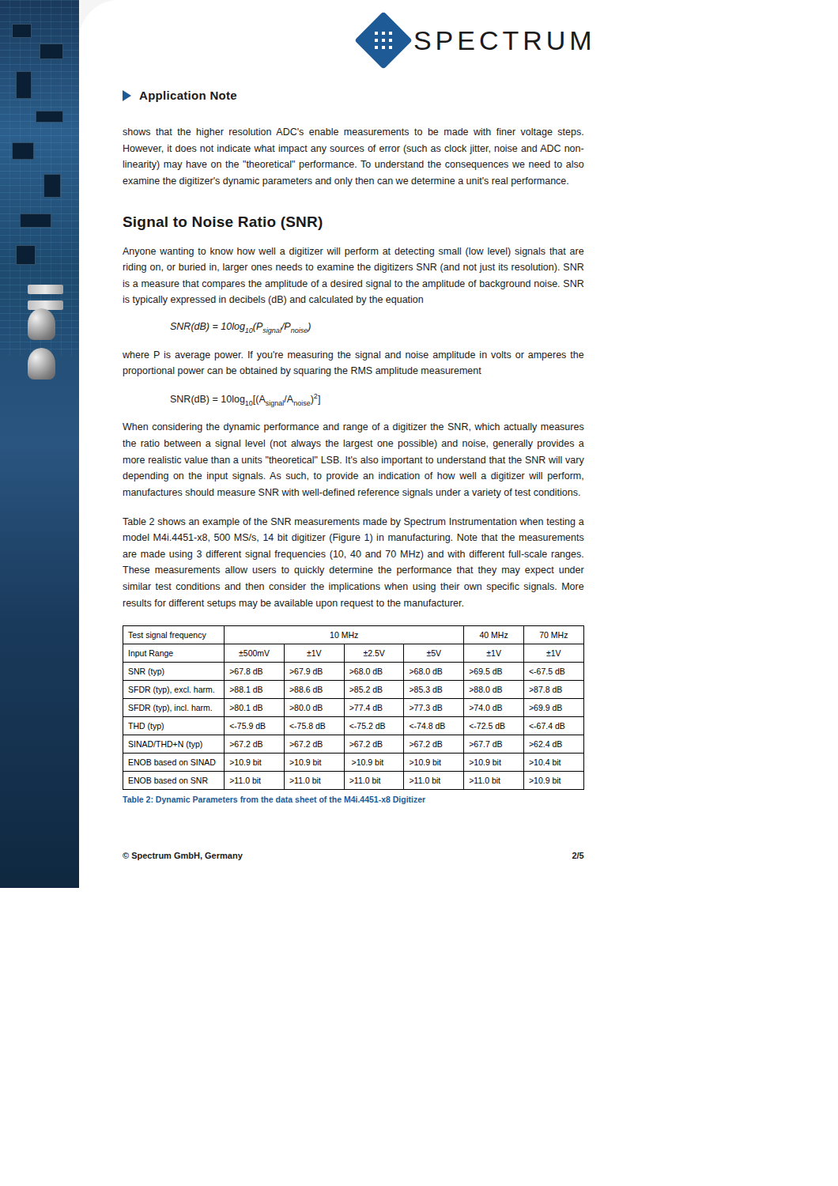SPECTRUM
Application Note
shows that the higher resolution ADC's enable measurements to be made with finer voltage steps. However, it does not indicate what impact any sources of error (such as clock jitter, noise and ADC non-linearity) may have on the "theoretical" performance. To understand the consequences we need to also examine the digitizer's dynamic parameters and only then can we determine a unit's real performance.
Signal to Noise Ratio (SNR)
Anyone wanting to know how well a digitizer will perform at detecting small (low level) signals that are riding on, or buried in, larger ones needs to examine the digitizers SNR (and not just its resolution). SNR is a measure that compares the amplitude of a desired signal to the amplitude of background noise. SNR is typically expressed in decibels (dB) and calculated by the equation
SNR(dB) = 10log10(Psignal/Pnoise)
where P is average power. If you're measuring the signal and noise amplitude in volts or amperes the proportional power can be obtained by squaring the RMS amplitude measurement
SNR(dB) = 10log10[(Asignal/Anoise)2]
When considering the dynamic performance and range of a digitizer the SNR, which actually measures the ratio between a signal level (not always the largest one possible) and noise, generally provides a more realistic value than a units "theoretical" LSB. It's also important to understand that the SNR will vary depending on the input signals. As such, to provide an indication of how well a digitizer will perform, manufactures should measure SNR with well-defined reference signals under a variety of test conditions.
Table 2 shows an example of the SNR measurements made by Spectrum Instrumentation when testing a model M4i.4451-x8, 500 MS/s, 14 bit digitizer (Figure 1) in manufacturing. Note that the measurements are made using 3 different signal frequencies (10, 40 and 70 MHz) and with different full-scale ranges. These measurements allow users to quickly determine the performance that they may expect under similar test conditions and then consider the implications when using their own specific signals. More results for different setups may be available upon request to the manufacturer.
| Test signal frequency | 10 MHz | 40 MHz | 70 MHz |
| Input Range | ±500mV | ±1V | ±2.5V | ±5V | ±1V | ±1V |
| SNR (typ) | >67.8 dB | >67.9 dB | >68.0 dB | >68.0 dB | >69.5 dB | <-67.5 dB |
| SFDR (typ), excl. harm. | >88.1 dB | >88.6 dB | >85.2 dB | >85.3 dB | >88.0 dB | >87.8 dB |
| SFDR (typ), incl. harm. | >80.1 dB | >80.0 dB | >77.4 dB | >77.3 dB | >74.0 dB | >69.9 dB |
| THD (typ) | <-75.9 dB | <-75.8 dB | <-75.2 dB | <-74.8 dB | <-72.5 dB | <-67.4 dB |
| SINAD/THD+N (typ) | >67.2 dB | >67.2 dB | >67.2 dB | >67.2 dB | >67.7 dB | >62.4 dB |
| ENOB based on SINAD | >10.9 bit | >10.9 bit | >10.9 bit | >10.9 bit | >10.9 bit | >10.4 bit |
| ENOB based on SNR | >11.0 bit | >11.0 bit | >11.0 bit | >11.0 bit | >11.0 bit | >10.9 bit |
Table 2: Dynamic Parameters from the data sheet of the M4i.4451-x8 Digitizer
© Spectrum GmbH, Germany
2/5